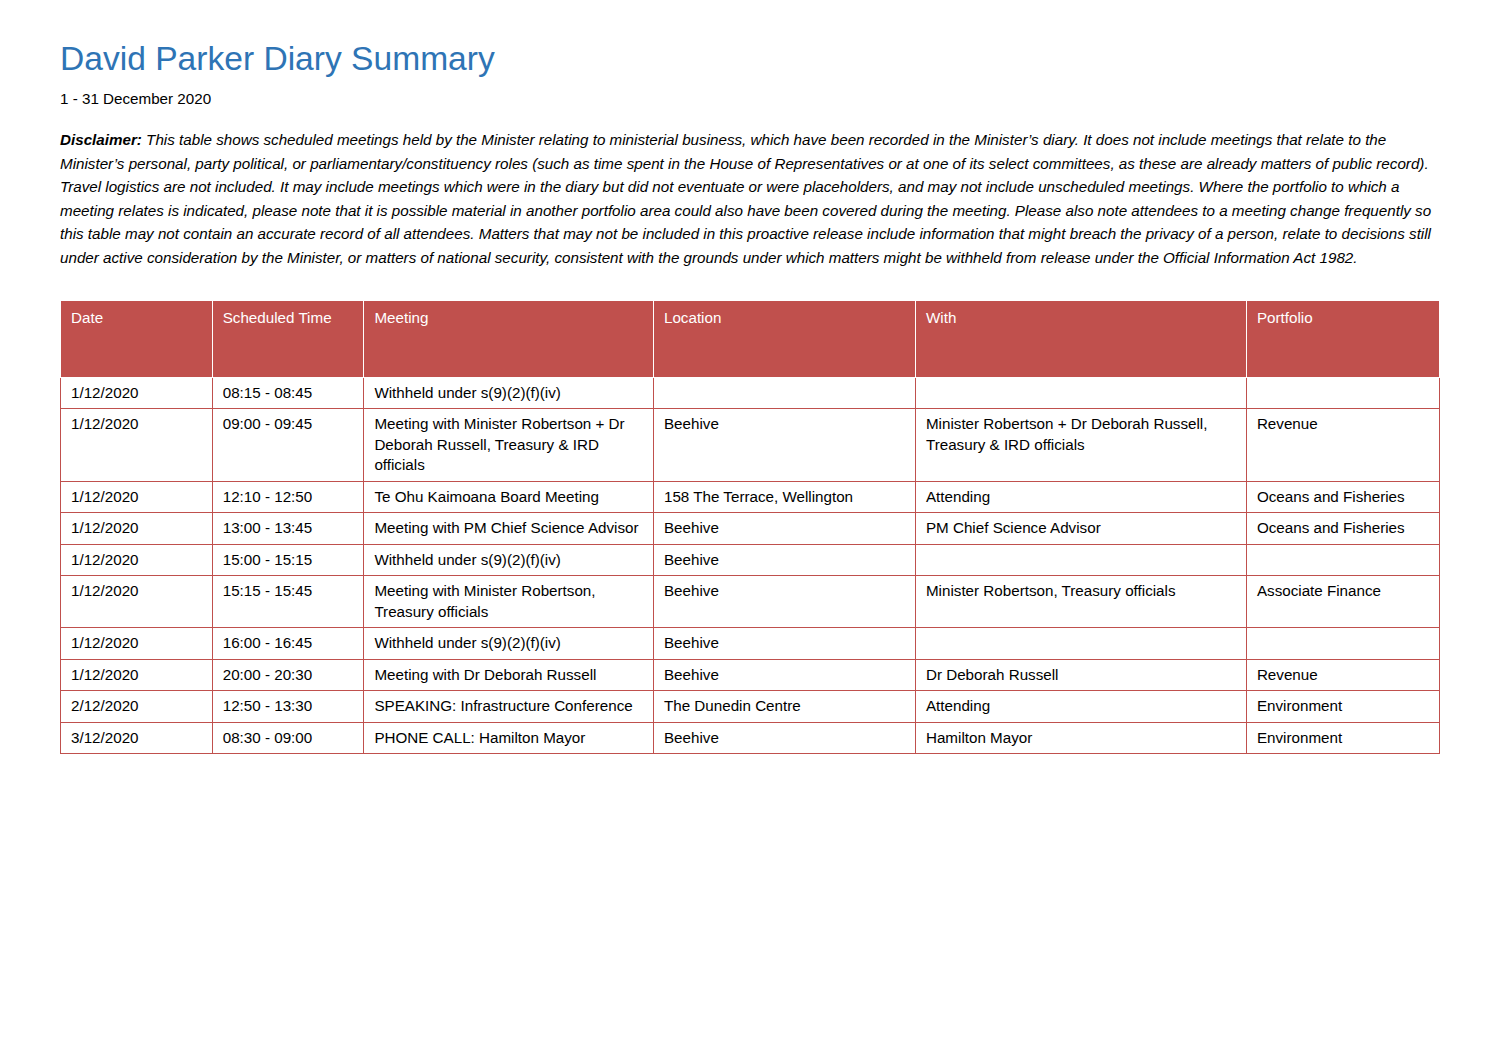David Parker Diary Summary
1 - 31 December 2020
Disclaimer: This table shows scheduled meetings held by the Minister relating to ministerial business, which have been recorded in the Minister’s diary. It does not include meetings that relate to the Minister’s personal, party political, or parliamentary/constituency roles (such as time spent in the House of Representatives or at one of its select committees, as these are already matters of public record). Travel logistics are not included. It may include meetings which were in the diary but did not eventuate or were placeholders, and may not include unscheduled meetings. Where the portfolio to which a meeting relates is indicated, please note that it is possible material in another portfolio area could also have been covered during the meeting. Please also note attendees to a meeting change frequently so this table may not contain an accurate record of all attendees. Matters that may not be included in this proactive release include information that might breach the privacy of a person, relate to decisions still under active consideration by the Minister, or matters of national security, consistent with the grounds under which matters might be withheld from release under the Official Information Act 1982.
| Date | Scheduled Time | Meeting | Location | With | Portfolio |
| --- | --- | --- | --- | --- | --- |
| 1/12/2020 | 08:15 - 08:45 | Withheld under s(9)(2)(f)(iv) | | | |
| 1/12/2020 | 09:00 - 09:45 | Meeting with Minister Robertson + Dr Deborah Russell, Treasury & IRD officials | Beehive | Minister Robertson + Dr Deborah Russell, Treasury & IRD officials | Revenue |
| 1/12/2020 | 12:10 - 12:50 | Te Ohu Kaimoana Board Meeting | 158 The Terrace, Wellington | Attending | Oceans and Fisheries |
| 1/12/2020 | 13:00 - 13:45 | Meeting with PM Chief Science Advisor | Beehive | PM Chief Science Advisor | Oceans and Fisheries |
| 1/12/2020 | 15:00 - 15:15 | Withheld under s(9)(2)(f)(iv) | Beehive | | |
| 1/12/2020 | 15:15 - 15:45 | Meeting with Minister Robertson, Treasury officials | Beehive | Minister Robertson, Treasury officials | Associate Finance |
| 1/12/2020 | 16:00 - 16:45 | Withheld under s(9)(2)(f)(iv) | Beehive | | |
| 1/12/2020 | 20:00 - 20:30 | Meeting with Dr Deborah Russell | Beehive | Dr Deborah Russell | Revenue |
| 2/12/2020 | 12:50 - 13:30 | SPEAKING: Infrastructure Conference | The Dunedin Centre | Attending | Environment |
| 3/12/2020 | 08:30 - 09:00 | PHONE CALL: Hamilton Mayor | Beehive | Hamilton Mayor | Environment |